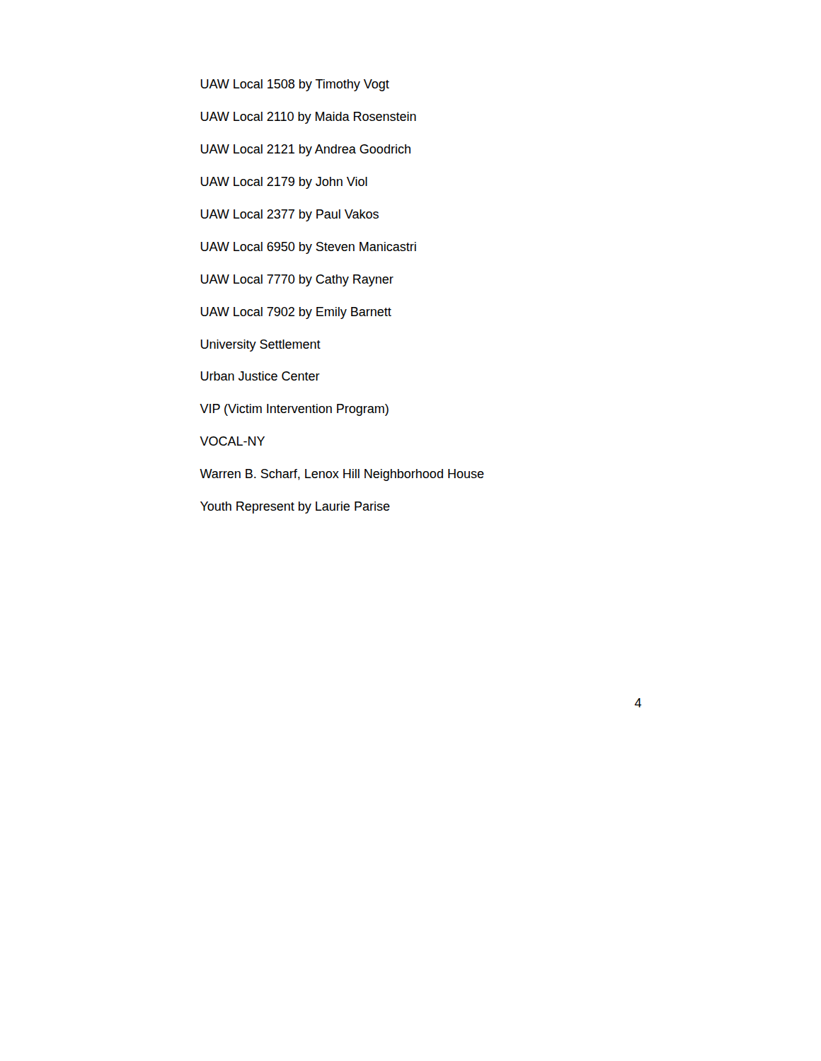UAW Local 1508 by Timothy Vogt
UAW Local 2110 by Maida Rosenstein
UAW Local 2121 by Andrea Goodrich
UAW Local 2179 by John Viol
UAW Local 2377 by Paul Vakos
UAW Local 6950 by Steven Manicastri
UAW Local 7770 by Cathy Rayner
UAW Local 7902 by Emily Barnett
University Settlement
Urban Justice Center
VIP (Victim Intervention Program)
VOCAL-NY
Warren B. Scharf, Lenox Hill Neighborhood House
Youth Represent by Laurie Parise
4